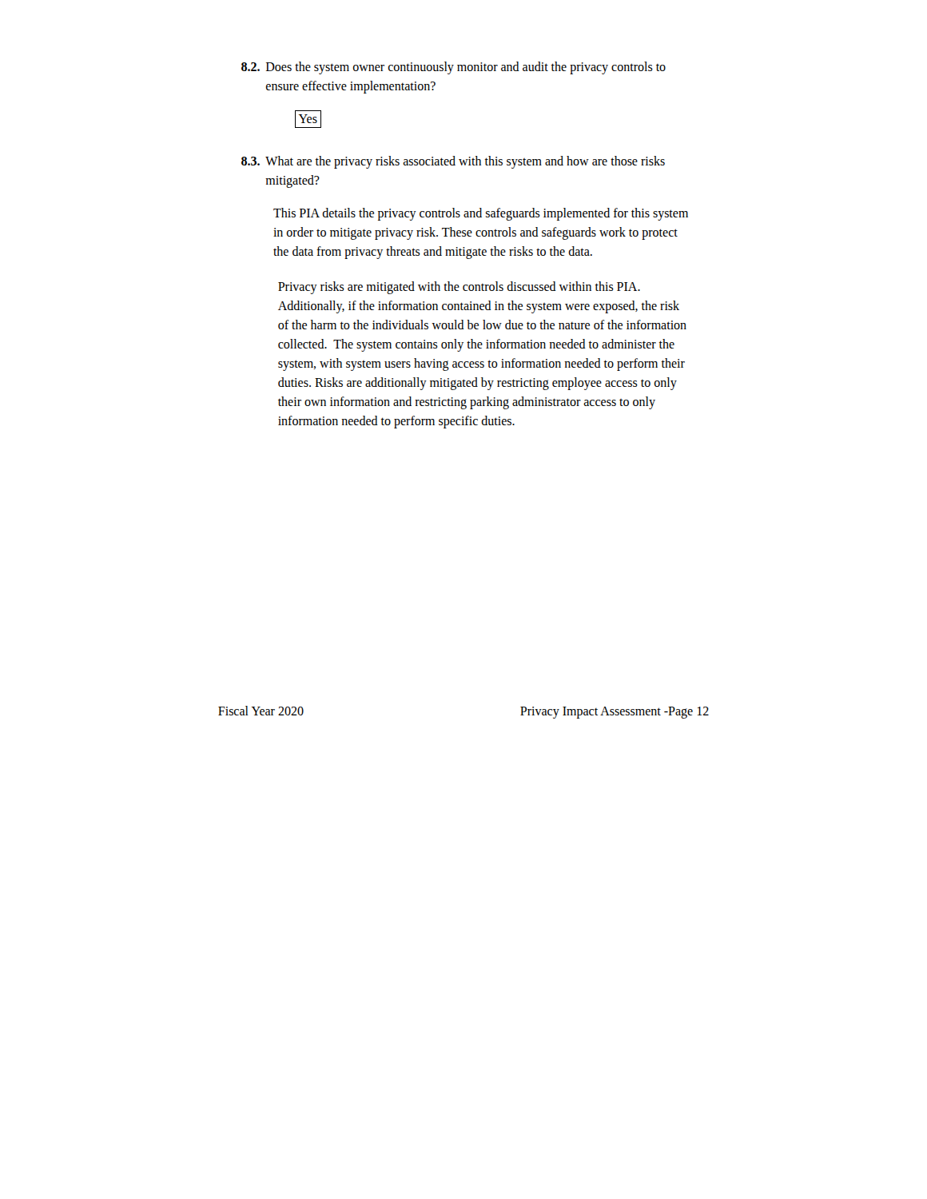8.2. Does the system owner continuously monitor and audit the privacy controls to ensure effective implementation?
Yes
8.3. What are the privacy risks associated with this system and how are those risks mitigated?
This PIA details the privacy controls and safeguards implemented for this system in order to mitigate privacy risk. These controls and safeguards work to protect the data from privacy threats and mitigate the risks to the data.
Privacy risks are mitigated with the controls discussed within this PIA. Additionally, if the information contained in the system were exposed, the risk of the harm to the individuals would be low due to the nature of the information collected. The system contains only the information needed to administer the system, with system users having access to information needed to perform their duties. Risks are additionally mitigated by restricting employee access to only their own information and restricting parking administrator access to only information needed to perform specific duties.
Fiscal Year 2020 Privacy Impact Assessment -Page 12